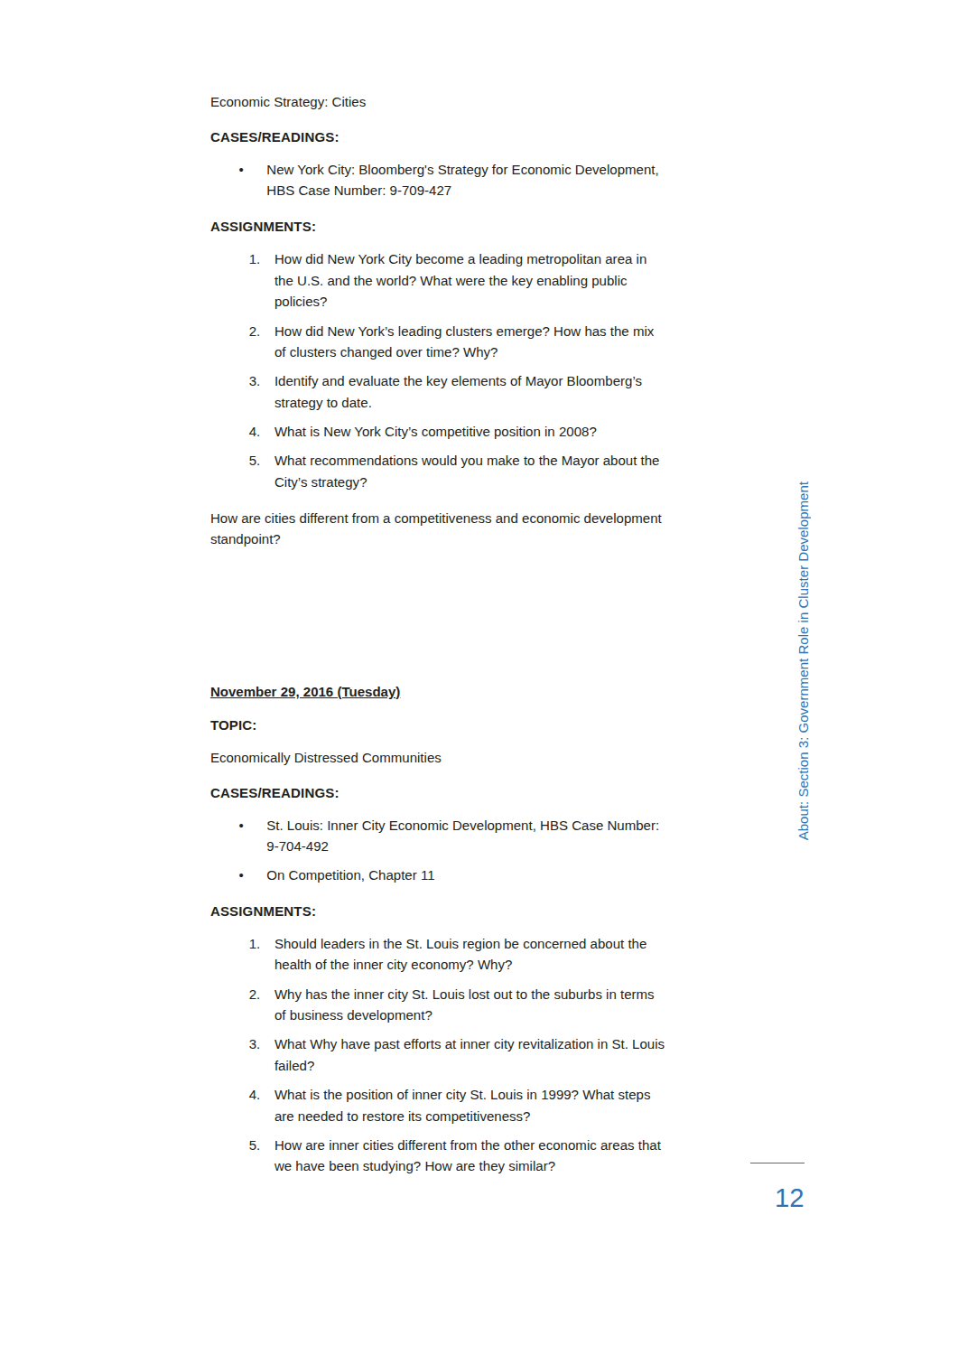Economic Strategy: Cities
CASES/READINGS:
New York City: Bloomberg's Strategy for Economic Development, HBS Case Number: 9-709-427
ASSIGNMENTS:
How did New York City become a leading metropolitan area in the U.S. and the world? What were the key enabling public policies?
How did New York’s leading clusters emerge? How has the mix of clusters changed over time? Why?
Identify and evaluate the key elements of Mayor Bloomberg’s strategy to date.
What is New York City’s competitive position in 2008?
What recommendations would you make to the Mayor about the City’s strategy?
How are cities different from a competitiveness and economic development standpoint?
November 29, 2016 (Tuesday)
TOPIC:
Economically Distressed Communities
CASES/READINGS:
St. Louis: Inner City Economic Development, HBS Case Number: 9-704-492
On Competition, Chapter 11
ASSIGNMENTS:
Should leaders in the St. Louis region be concerned about the health of the inner city economy? Why?
Why has the inner city St. Louis lost out to the suburbs in terms of business development?
What Why have past efforts at inner city revitalization in St. Louis failed?
What is the position of inner city St. Louis in 1999? What steps are needed to restore its competitiveness?
How are inner cities different from the other economic areas that we have been studying? How are they similar?
About: Section 3: Government Role in Cluster Development
12